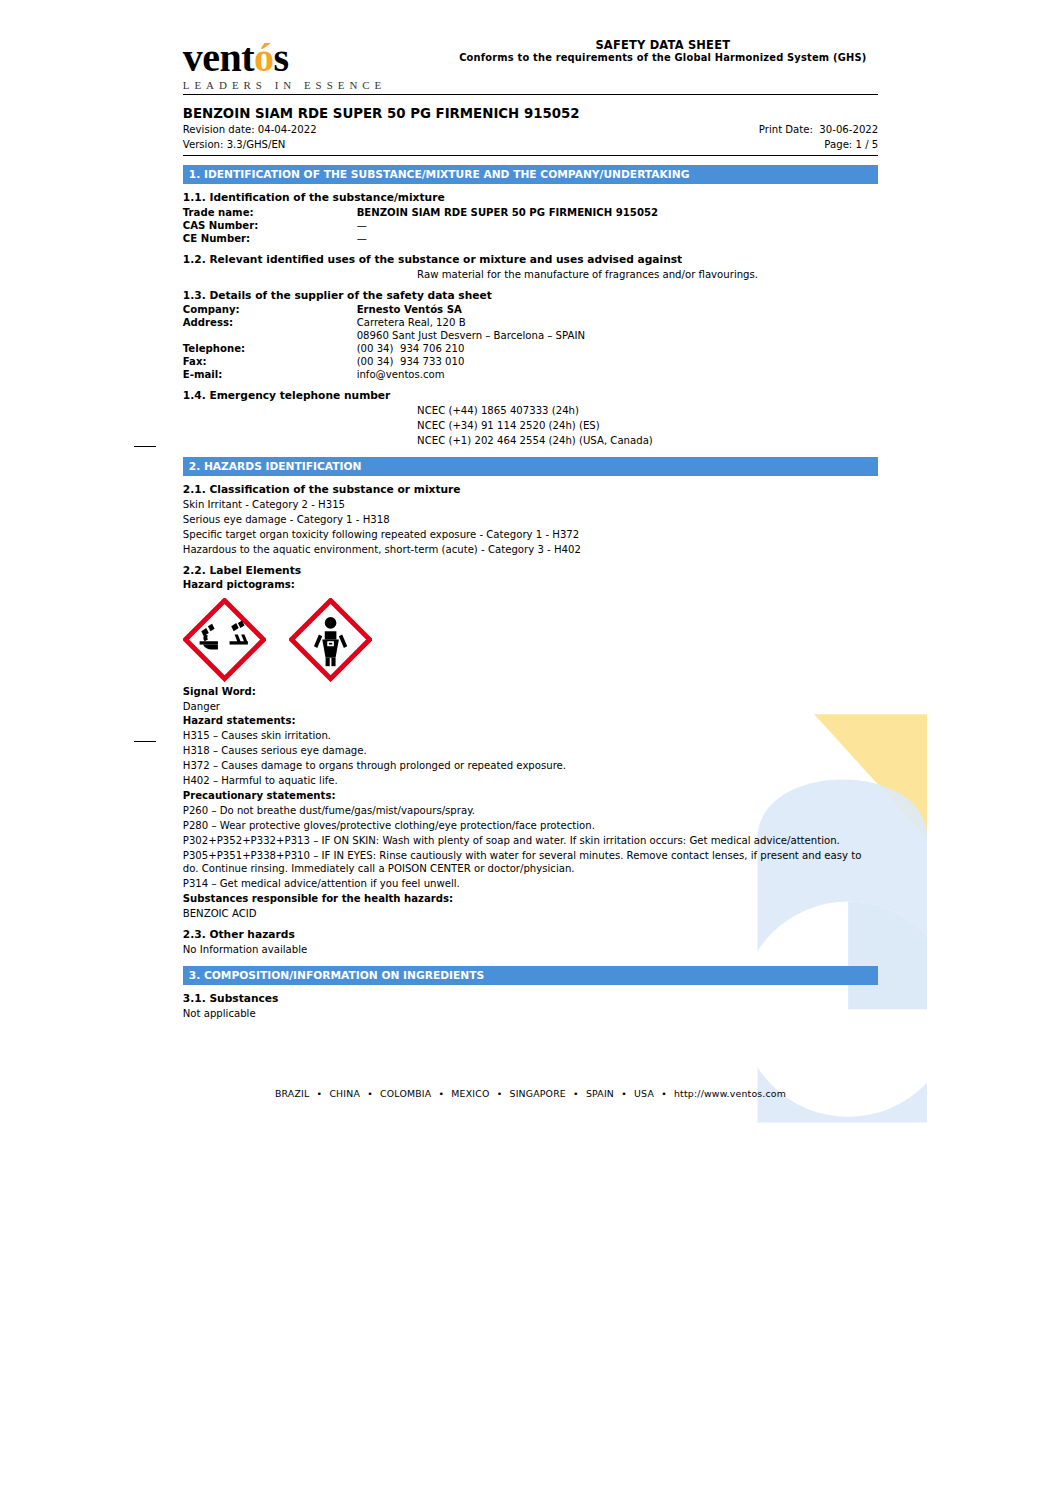ventós
LEADERS IN ESSENCE
SAFETY DATA SHEET
Conforms to the requirements of the Global Harmonized System (GHS)
BENZOIN SIAM RDE SUPER 50 PG FIRMENICH 915052
Revision date: 04-04-2022
Print Date: 30-06-2022
Version: 3.3/GHS/EN
Page: 1 / 5
1. IDENTIFICATION OF THE SUBSTANCE/MIXTURE AND THE COMPANY/UNDERTAKING
1.1. Identification of the substance/mixture
Trade name:
BENZOIN SIAM RDE SUPER 50 PG FIRMENICH 915052
CAS Number:
—
CE Number:
—
1.2. Relevant identified uses of the substance or mixture and uses advised against
Raw material for the manufacture of fragrances and/or flavourings.
1.3. Details of the supplier of the safety data sheet
Company:
Ernesto Ventós SA
Address:
Carretera Real, 120 B
08960 Sant Just Desvern – Barcelona – SPAIN
Telephone:
(00 34) 934 706 210
Fax:
(00 34) 934 733 010
E-mail:
info@ventos.com
1.4. Emergency telephone number
NCEC (+44) 1865 407333 (24h)
NCEC (+34) 91 114 2520 (24h) (ES)
NCEC (+1) 202 464 2554 (24h) (USA, Canada)
2. HAZARDS IDENTIFICATION
2.1. Classification of the substance or mixture
Skin Irritant - Category 2 - H315
Serious eye damage - Category 1 - H318
Specific target organ toxicity following repeated exposure - Category 1 - H372
Hazardous to the aquatic environment, short-term (acute) - Category 3 - H402
2.2. Label Elements
Hazard pictograms:
Signal Word:
Danger
Hazard statements:
H315 – Causes skin irritation.
H318 – Causes serious eye damage.
H372 – Causes damage to organs through prolonged or repeated exposure.
H402 – Harmful to aquatic life.
Precautionary statements:
P260 – Do not breathe dust/fume/gas/mist/vapours/spray.
P280 – Wear protective gloves/protective clothing/eye protection/face protection.
P302+P352+P332+P313 – IF ON SKIN: Wash with plenty of soap and water. If skin irritation occurs: Get medical advice/attention.
P305+P351+P338+P310 – IF IN EYES: Rinse cautiously with water for several minutes. Remove contact lenses, if present and easy to do. Continue rinsing. Immediately call a POISON CENTER or doctor/physician.
P314 – Get medical advice/attention if you feel unwell.
Substances responsible for the health hazards:
BENZOIC ACID
2.3. Other hazards
No Information available
3. COMPOSITION/INFORMATION ON INGREDIENTS
3.1. Substances
Not applicable
BRAZIL • CHINA • COLOMBIA • MEXICO • SINGAPORE • SPAIN • USA • http://www.ventos.com